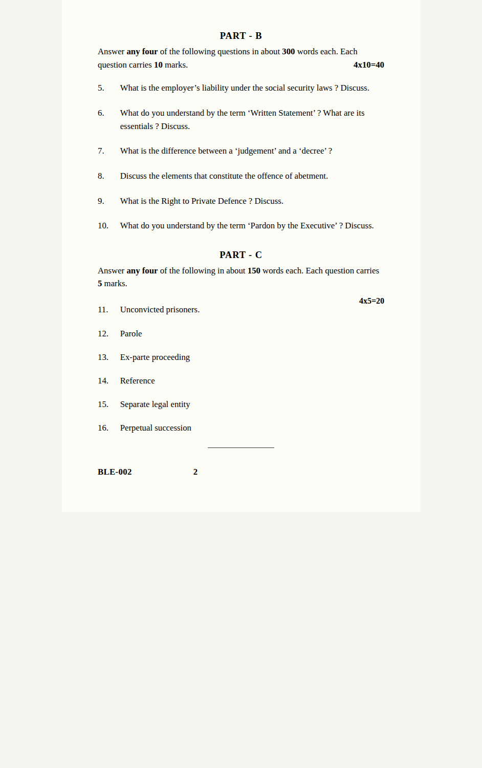PART - B
Answer any four of the following questions in about 300 words each. Each question carries 10 marks. 4x10=40
5. What is the employer’s liability under the social security laws ? Discuss.
6. What do you understand by the term ‘Written Statement’ ? What are its essentials ? Discuss.
7. What is the difference between a ‘judgement’ and a ‘decree’ ?
8. Discuss the elements that constitute the offence of abetment.
9. What is the Right to Private Defence ? Discuss.
10. What do you understand by the term ‘Pardon by the Executive’ ? Discuss.
PART - C
Answer any four of the following in about 150 words each. Each question carries 5 marks.
4x5=20
11. Unconvicted prisoners.
12. Parole
13. Ex-parte proceeding
14. Reference
15. Separate legal entity
16. Perpetual succession
BLE-002 2